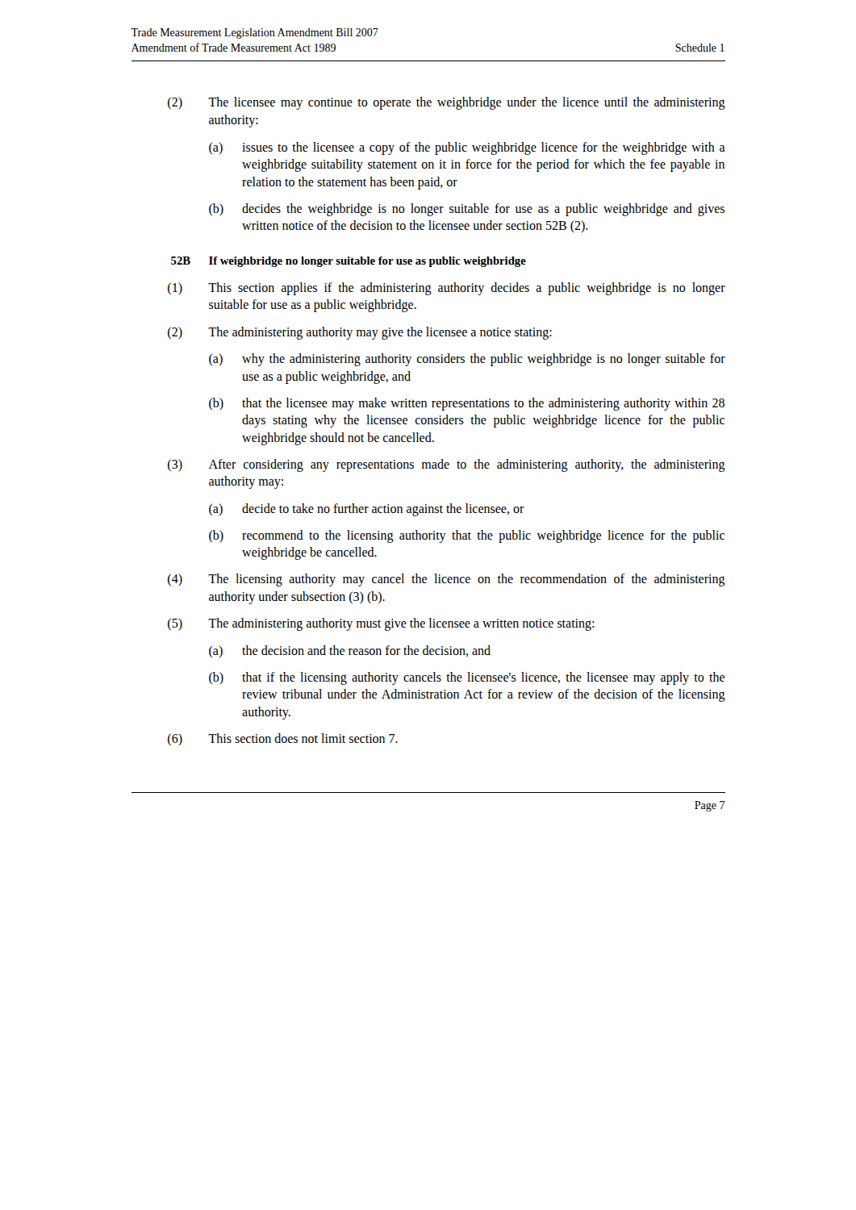Trade Measurement Legislation Amendment Bill 2007
Amendment of Trade Measurement Act 1989
Schedule 1
(2) The licensee may continue to operate the weighbridge under the licence until the administering authority:
(a) issues to the licensee a copy of the public weighbridge licence for the weighbridge with a weighbridge suitability statement on it in force for the period for which the fee payable in relation to the statement has been paid, or
(b) decides the weighbridge is no longer suitable for use as a public weighbridge and gives written notice of the decision to the licensee under section 52B (2).
52BIf weighbridge no longer suitable for use as public weighbridge
(1) This section applies if the administering authority decides a public weighbridge is no longer suitable for use as a public weighbridge.
(2) The administering authority may give the licensee a notice stating:
(a) why the administering authority considers the public weighbridge is no longer suitable for use as a public weighbridge, and
(b) that the licensee may make written representations to the administering authority within 28 days stating why the licensee considers the public weighbridge licence for the public weighbridge should not be cancelled.
(3) After considering any representations made to the administering authority, the administering authority may:
(a) decide to take no further action against the licensee, or
(b) recommend to the licensing authority that the public weighbridge licence for the public weighbridge be cancelled.
(4) The licensing authority may cancel the licence on the recommendation of the administering authority under subsection (3) (b).
(5) The administering authority must give the licensee a written notice stating:
(a) the decision and the reason for the decision, and
(b) that if the licensing authority cancels the licensee's licence, the licensee may apply to the review tribunal under the Administration Act for a review of the decision of the licensing authority.
(6) This section does not limit section 7.
Page 7